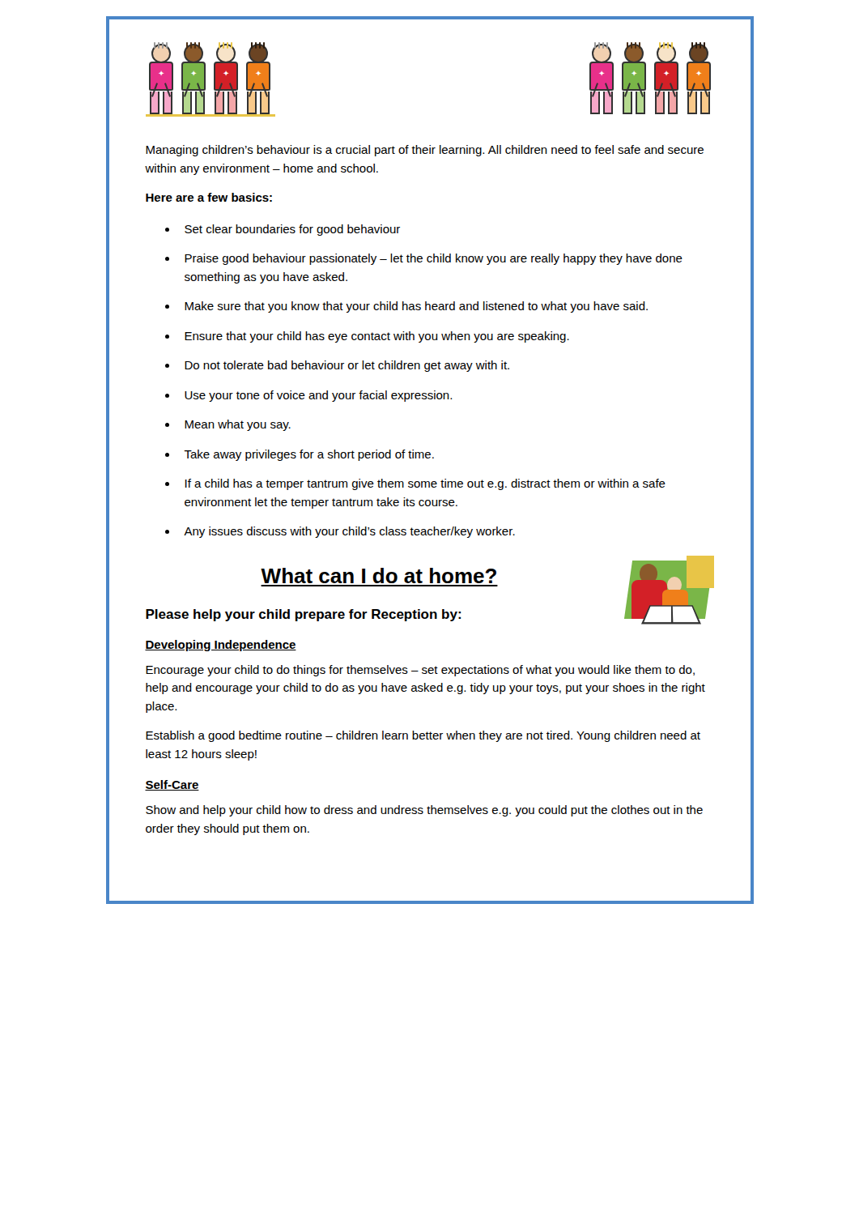✦
✦
✦
✦
✦
✦
✦
✦
Managing children’s behaviour is a crucial part of their learning. All children need to feel safe and secure within any environment – home and school.
Here are a few basics:
Set clear boundaries for good behaviour
Praise good behaviour passionately – let the child know you are really happy they have done something as you have asked.
Make sure that you know that your child has heard and listened to what you have said.
Ensure that your child has eye contact with you when you are speaking.
Do not tolerate bad behaviour or let children get away with it.
Use your tone of voice and your facial expression.
Mean what you say.
Take away privileges for a short period of time.
If a child has a temper tantrum give them some time out e.g. distract them or within a safe environment let the temper tantrum take its course.
Any issues discuss with your child’s class teacher/key worker.
What can I do at home?
Please help your child prepare for Reception by:
Developing Independence
Encourage your child to do things for themselves – set expectations of what you would like them to do, help and encourage your child to do as you have asked e.g. tidy up your toys, put your shoes in the right place.
Establish a good bedtime routine – children learn better when they are not tired. Young children need at least 12 hours sleep!
Self-Care
Show and help your child how to dress and undress themselves e.g. you could put the clothes out in the order they should put them on.